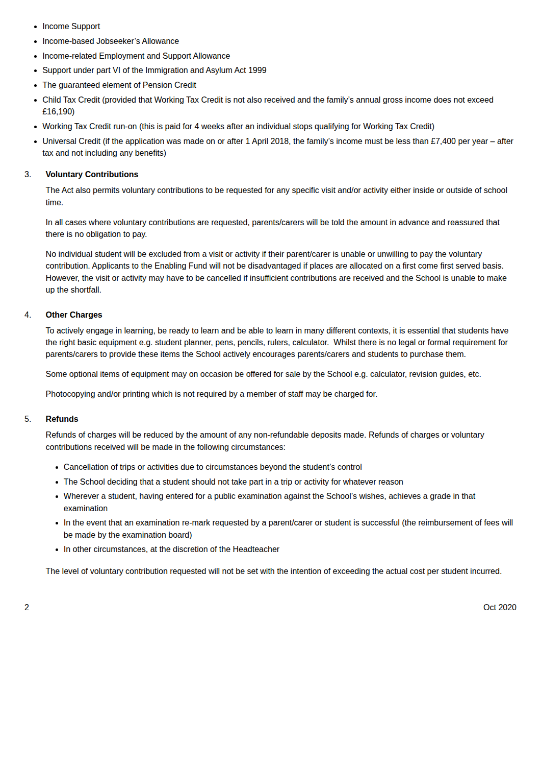Income Support
Income-based Jobseeker’s Allowance
Income-related Employment and Support Allowance
Support under part VI of the Immigration and Asylum Act 1999
The guaranteed element of Pension Credit
Child Tax Credit (provided that Working Tax Credit is not also received and the family’s annual gross income does not exceed £16,190)
Working Tax Credit run-on (this is paid for 4 weeks after an individual stops qualifying for Working Tax Credit)
Universal Credit (if the application was made on or after 1 April 2018, the family’s income must be less than £7,400 per year – after tax and not including any benefits)
Voluntary Contributions
The Act also permits voluntary contributions to be requested for any specific visit and/or activity either inside or outside of school time.
In all cases where voluntary contributions are requested, parents/carers will be told the amount in advance and reassured that there is no obligation to pay.
No individual student will be excluded from a visit or activity if their parent/carer is unable or unwilling to pay the voluntary contribution. Applicants to the Enabling Fund will not be disadvantaged if places are allocated on a first come first served basis. However, the visit or activity may have to be cancelled if insufficient contributions are received and the School is unable to make up the shortfall.
Other Charges
To actively engage in learning, be ready to learn and be able to learn in many different contexts, it is essential that students have the right basic equipment e.g. student planner, pens, pencils, rulers, calculator. Whilst there is no legal or formal requirement for parents/carers to provide these items the School actively encourages parents/carers and students to purchase them.
Some optional items of equipment may on occasion be offered for sale by the School e.g. calculator, revision guides, etc.
Photocopying and/or printing which is not required by a member of staff may be charged for.
Refunds
Refunds of charges will be reduced by the amount of any non-refundable deposits made. Refunds of charges or voluntary contributions received will be made in the following circumstances:
Cancellation of trips or activities due to circumstances beyond the student’s control
The School deciding that a student should not take part in a trip or activity for whatever reason
Wherever a student, having entered for a public examination against the School’s wishes, achieves a grade in that examination
In the event that an examination re-mark requested by a parent/carer or student is successful (the reimbursement of fees will be made by the examination board)
In other circumstances, at the discretion of the Headteacher
The level of voluntary contribution requested will not be set with the intention of exceeding the actual cost per student incurred.
2 Oct 2020